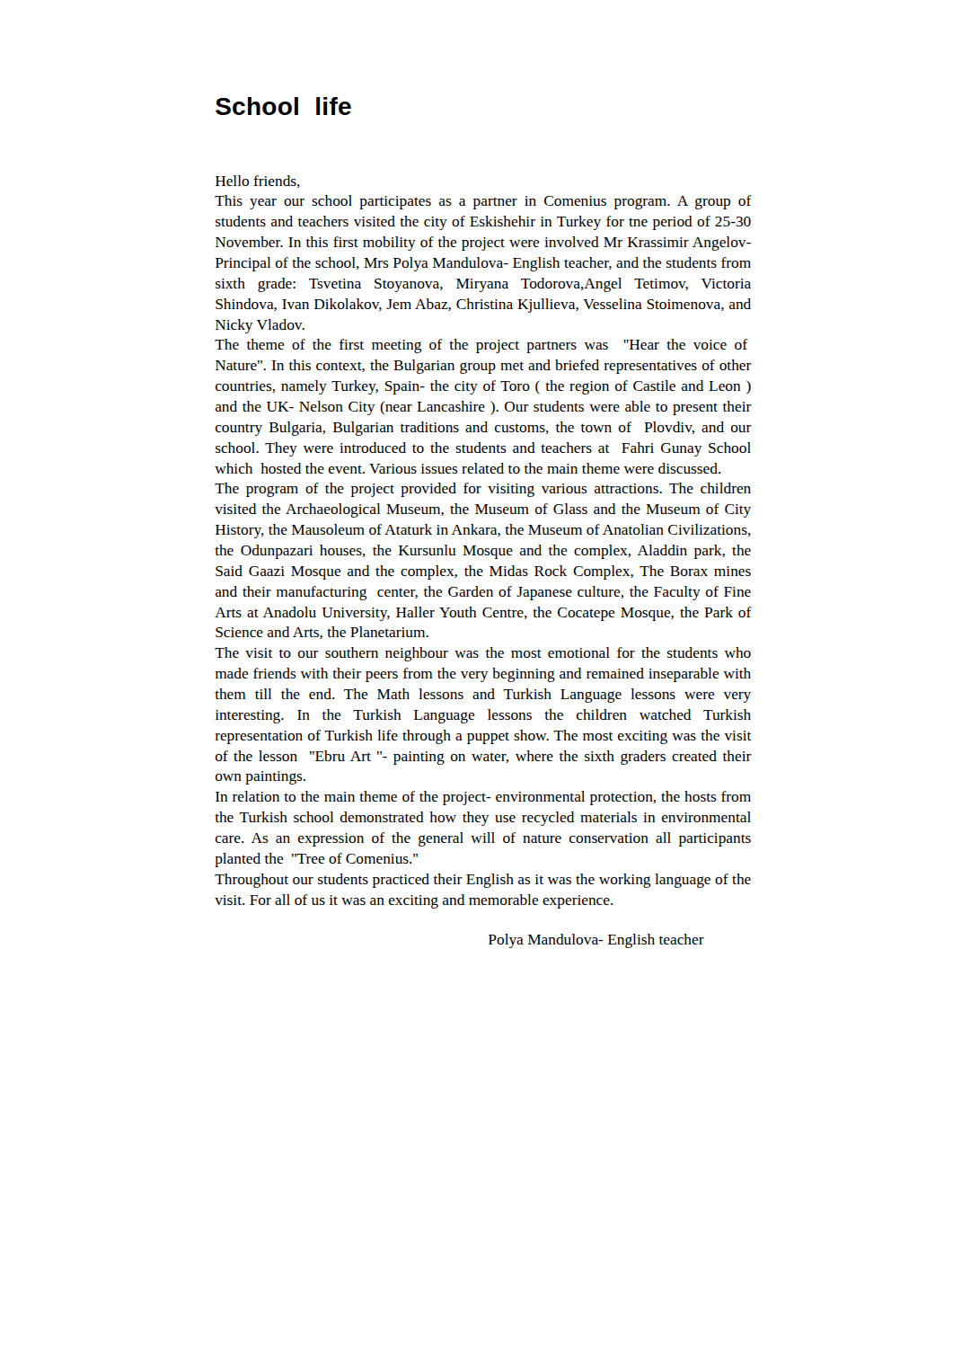School life
Hello friends,
This year our school participates as a partner in Comenius program. A group of students and teachers visited the city of Eskishehir in Turkey for tne period of 25-30 November. In this first mobility of the project were involved Mr Krassimir Angelov- Principal of the school, Mrs Polya Mandulova- English teacher, and the students from sixth grade: Tsvetina Stoyanova, Miryana Todorova,Angel Tetimov, Victoria Shindova, Ivan Dikolakov, Jem Abaz, Christina Kjullieva, Vesselina Stoimenova, and Nicky Vladov.
The theme of the first meeting of the project partners was ''Hear the voice of Nature''. In this context, the Bulgarian group met and briefed representatives of other countries, namely Turkey, Spain- the city of Toro ( the region of Castile and Leon ) and the UK- Nelson City (near Lancashire ). Our students were able to present their country Bulgaria, Bulgarian traditions and customs, the town of Plovdiv, and our school. They were introduced to the students and teachers at Fahri Gunay School which hosted the event. Various issues related to the main theme were discussed.
The program of the project provided for visiting various attractions. The children visited the Archaeological Museum, the Museum of Glass and the Museum of City History, the Mausoleum of Ataturk in Ankara, the Museum of Anatolian Civilizations, the Odunpazari houses, the Kursunlu Mosque and the complex, Aladdin park, the Said Gaazi Mosque and the complex, the Midas Rock Complex, The Borax mines and their manufacturing center, the Garden of Japanese culture, the Faculty of Fine Arts at Anadolu University, Haller Youth Centre, the Cocatepe Mosque, the Park of Science and Arts, the Planetarium.
The visit to our southern neighbour was the most emotional for the students who made friends with their peers from the very beginning and remained inseparable with them till the end. The Math lessons and Turkish Language lessons were very interesting. In the Turkish Language lessons the children watched Turkish representation of Turkish life through a puppet show. The most exciting was the visit of the lesson ''Ebru Art ''- painting on water, where the sixth graders created their own paintings.
In relation to the main theme of the project- environmental protection, the hosts from the Turkish school demonstrated how they use recycled materials in environmental care. As an expression of the general will of nature conservation all participants planted the ''Tree of Comenius.''
Throughout our students practiced their English as it was the working language of the visit. For all of us it was an exciting and memorable experience.
Polya Mandulova- English teacher